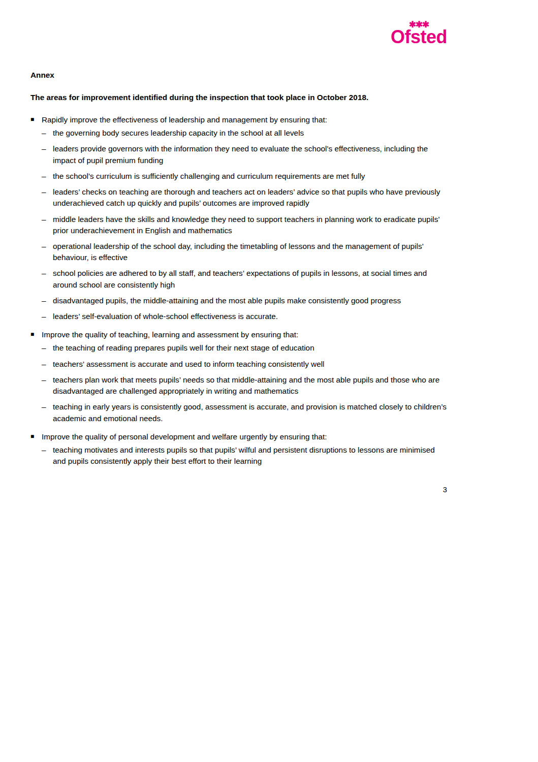✱✱✱ Ofsted
Annex
The areas for improvement identified during the inspection that took place in October 2018.
Rapidly improve the effectiveness of leadership and management by ensuring that:
the governing body secures leadership capacity in the school at all levels
leaders provide governors with the information they need to evaluate the school’s effectiveness, including the impact of pupil premium funding
the school’s curriculum is sufficiently challenging and curriculum requirements are met fully
leaders’ checks on teaching are thorough and teachers act on leaders’ advice so that pupils who have previously underachieved catch up quickly and pupils’ outcomes are improved rapidly
middle leaders have the skills and knowledge they need to support teachers in planning work to eradicate pupils’ prior underachievement in English and mathematics
operational leadership of the school day, including the timetabling of lessons and the management of pupils’ behaviour, is effective
school policies are adhered to by all staff, and teachers’ expectations of pupils in lessons, at social times and around school are consistently high
disadvantaged pupils, the middle-attaining and the most able pupils make consistently good progress
leaders’ self-evaluation of whole-school effectiveness is accurate.
Improve the quality of teaching, learning and assessment by ensuring that:
the teaching of reading prepares pupils well for their next stage of education
teachers’ assessment is accurate and used to inform teaching consistently well
teachers plan work that meets pupils’ needs so that middle-attaining and the most able pupils and those who are disadvantaged are challenged appropriately in writing and mathematics
teaching in early years is consistently good, assessment is accurate, and provision is matched closely to children’s academic and emotional needs.
Improve the quality of personal development and welfare urgently by ensuring that:
teaching motivates and interests pupils so that pupils’ wilful and persistent disruptions to lessons are minimised and pupils consistently apply their best effort to their learning
3